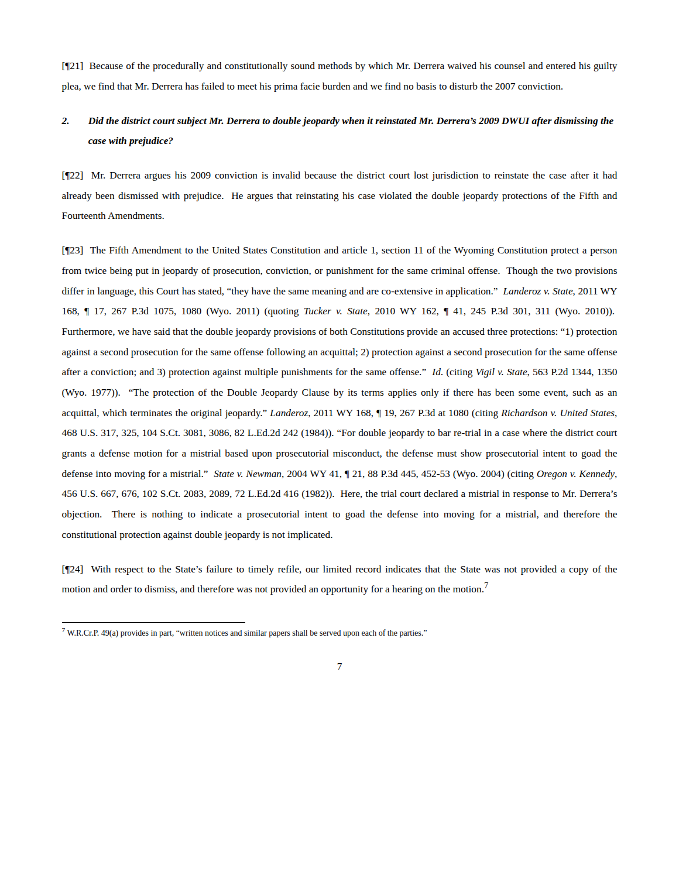[¶21] Because of the procedurally and constitutionally sound methods by which Mr. Derrera waived his counsel and entered his guilty plea, we find that Mr. Derrera has failed to meet his prima facie burden and we find no basis to disturb the 2007 conviction.
2. Did the district court subject Mr. Derrera to double jeopardy when it reinstated Mr. Derrera’s 2009 DWUI after dismissing the case with prejudice?
[¶22] Mr. Derrera argues his 2009 conviction is invalid because the district court lost jurisdiction to reinstate the case after it had already been dismissed with prejudice. He argues that reinstating his case violated the double jeopardy protections of the Fifth and Fourteenth Amendments.
[¶23] The Fifth Amendment to the United States Constitution and article 1, section 11 of the Wyoming Constitution protect a person from twice being put in jeopardy of prosecution, conviction, or punishment for the same criminal offense. Though the two provisions differ in language, this Court has stated, “they have the same meaning and are co-extensive in application.” Landeroz v. State, 2011 WY 168, ¶ 17, 267 P.3d 1075, 1080 (Wyo. 2011) (quoting Tucker v. State, 2010 WY 162, ¶ 41, 245 P.3d 301, 311 (Wyo. 2010)). Furthermore, we have said that the double jeopardy provisions of both Constitutions provide an accused three protections: “1) protection against a second prosecution for the same offense following an acquittal; 2) protection against a second prosecution for the same offense after a conviction; and 3) protection against multiple punishments for the same offense.” Id. (citing Vigil v. State, 563 P.2d 1344, 1350 (Wyo. 1977)). “The protection of the Double Jeopardy Clause by its terms applies only if there has been some event, such as an acquittal, which terminates the original jeopardy.” Landeroz, 2011 WY 168, ¶ 19, 267 P.3d at 1080 (citing Richardson v. United States, 468 U.S. 317, 325, 104 S.Ct. 3081, 3086, 82 L.Ed.2d 242 (1984)). “For double jeopardy to bar re-trial in a case where the district court grants a defense motion for a mistrial based upon prosecutorial misconduct, the defense must show prosecutorial intent to goad the defense into moving for a mistrial.” State v. Newman, 2004 WY 41, ¶ 21, 88 P.3d 445, 452-53 (Wyo. 2004) (citing Oregon v. Kennedy, 456 U.S. 667, 676, 102 S.Ct. 2083, 2089, 72 L.Ed.2d 416 (1982)). Here, the trial court declared a mistrial in response to Mr. Derrera’s objection. There is nothing to indicate a prosecutorial intent to goad the defense into moving for a mistrial, and therefore the constitutional protection against double jeopardy is not implicated.
[¶24] With respect to the State’s failure to timely refile, our limited record indicates that the State was not provided a copy of the motion and order to dismiss, and therefore was not provided an opportunity for a hearing on the motion.7
7 W.R.Cr.P. 49(a) provides in part, “written notices and similar papers shall be served upon each of the parties.”
7